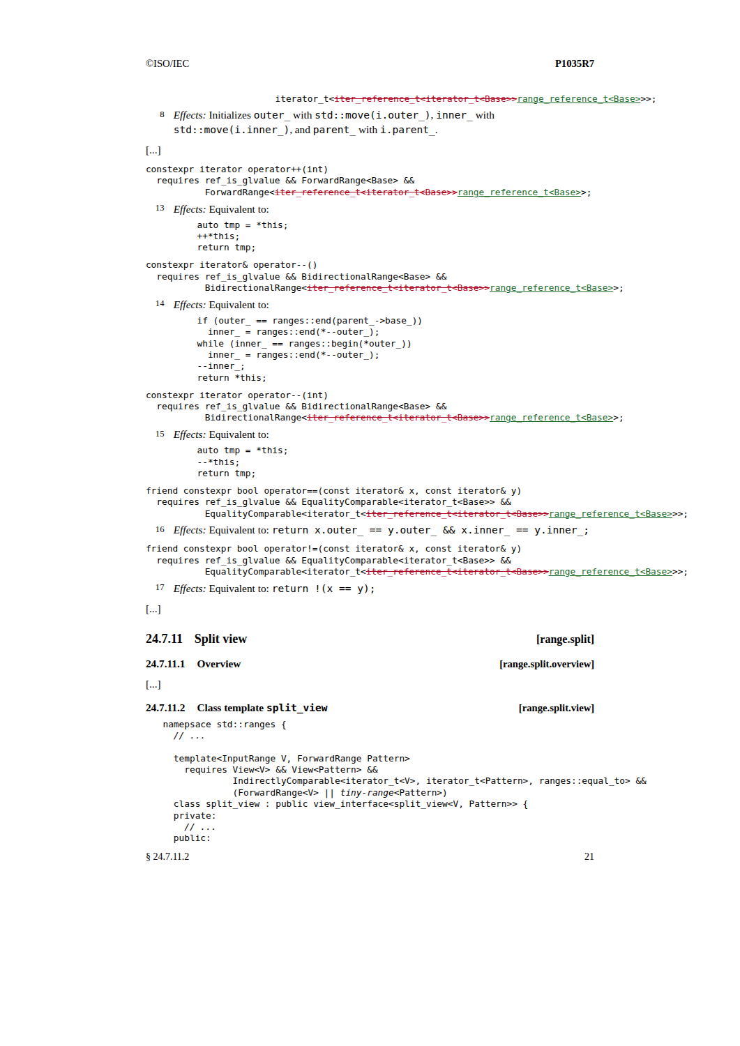©ISO/IEC
P1035R7
iterator_t<iter_reference_t<iterator_t<Base>>range_reference_t<Base>>>;
8
Effects: Initializes outer_ with std::move(i.outer_), inner_ with std::move(i.inner_), and parent_ with i.parent_.
[...]
constexpr iterator operator++(int)
  requires ref_is_glvalue && ForwardRange<Base> &&
           ForwardRange<iter_reference_t<iterator_t<Base>>range_reference_t<Base>>;
13
Effects: Equivalent to:
auto tmp = *this;
++*this;
return tmp;
constexpr iterator& operator--()
  requires ref_is_glvalue && BidirectionalRange<Base> &&
           BidirectionalRange<iter_reference_t<iterator_t<Base>>range_reference_t<Base>>;
14
Effects: Equivalent to:
if (outer_ == ranges::end(parent_->base_))
  inner_ = ranges::end(*--outer_);
while (inner_ == ranges::begin(*outer_))
  inner_ = ranges::end(*--outer_);
--inner_;
return *this;
constexpr iterator operator--(int)
  requires ref_is_glvalue && BidirectionalRange<Base> &&
           BidirectionalRange<iter_reference_t<iterator_t<Base>>range_reference_t<Base>>;
15
Effects: Equivalent to:
auto tmp = *this;
--*this;
return tmp;
friend constexpr bool operator==(const iterator& x, const iterator& y)
  requires ref_is_glvalue && EqualityComparable<iterator_t<Base>> &&
           EqualityComparable<iterator_t<iter_reference_t<iterator_t<Base>>range_reference_t<Base>>>;
16
Effects: Equivalent to: return x.outer_ == y.outer_ && x.inner_ == y.inner_;
friend constexpr bool operator!=(const iterator& x, const iterator& y)
  requires ref_is_glvalue && EqualityComparable<iterator_t<Base>> &&
           EqualityComparable<iterator_t<iter_reference_t<iterator_t<Base>>range_reference_t<Base>>>;
17
Effects: Equivalent to: return !(x == y);
[...]
24.7.11
Split view
[range.split]
24.7.11.1
Overview
[range.split.overview]
[...]
24.7.11.2
Class template split_view
[range.split.view]
namepsace std::ranges {
  // ...

  template<InputRange V, ForwardRange Pattern>
    requires View<V> && View<Pattern> &&
             IndirectlyComparable<iterator_t<V>, iterator_t<Pattern>, ranges::equal_to> &&
             (ForwardRange<V> || tiny-range<Pattern>)
  class split_view : public view_interface<split_view<V, Pattern>> {
  private:
    // ...
  public:
§ 24.7.11.2
21